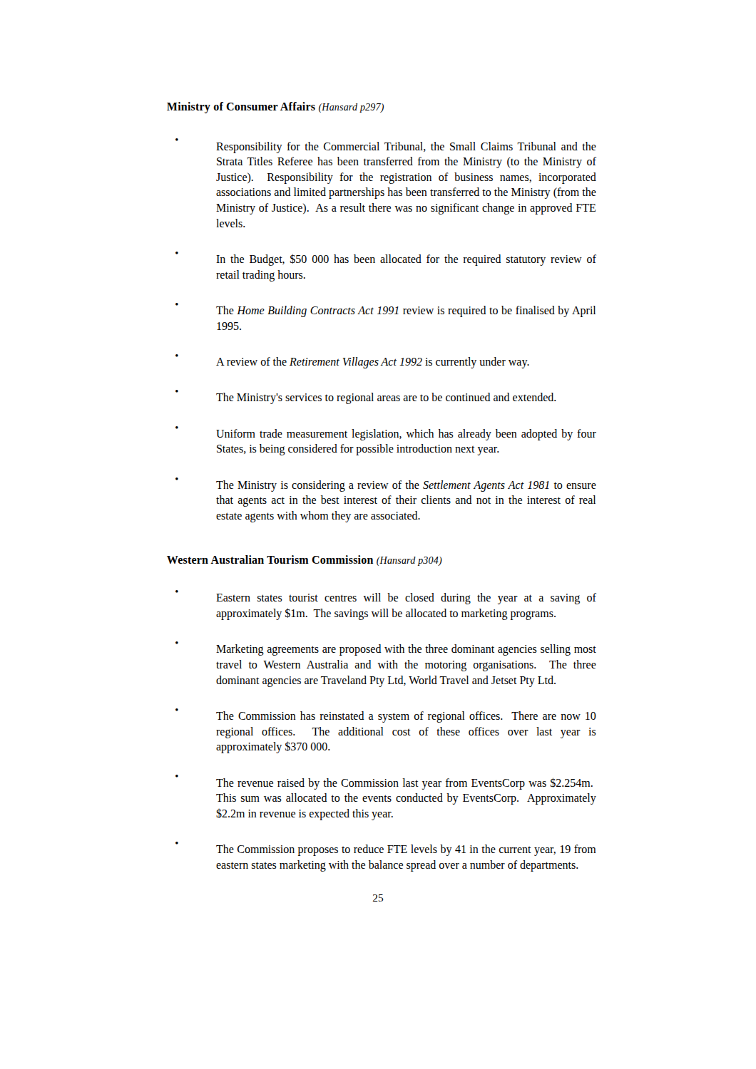Ministry of Consumer Affairs (Hansard p297)
Responsibility for the Commercial Tribunal, the Small Claims Tribunal and the Strata Titles Referee has been transferred from the Ministry (to the Ministry of Justice). Responsibility for the registration of business names, incorporated associations and limited partnerships has been transferred to the Ministry (from the Ministry of Justice). As a result there was no significant change in approved FTE levels.
In the Budget, $50 000 has been allocated for the required statutory review of retail trading hours.
The Home Building Contracts Act 1991 review is required to be finalised by April 1995.
A review of the Retirement Villages Act 1992 is currently under way.
The Ministry's services to regional areas are to be continued and extended.
Uniform trade measurement legislation, which has already been adopted by four States, is being considered for possible introduction next year.
The Ministry is considering a review of the Settlement Agents Act 1981 to ensure that agents act in the best interest of their clients and not in the interest of real estate agents with whom they are associated.
Western Australian Tourism Commission (Hansard p304)
Eastern states tourist centres will be closed during the year at a saving of approximately $1m. The savings will be allocated to marketing programs.
Marketing agreements are proposed with the three dominant agencies selling most travel to Western Australia and with the motoring organisations. The three dominant agencies are Traveland Pty Ltd, World Travel and Jetset Pty Ltd.
The Commission has reinstated a system of regional offices. There are now 10 regional offices. The additional cost of these offices over last year is approximately $370 000.
The revenue raised by the Commission last year from EventsCorp was $2.254m. This sum was allocated to the events conducted by EventsCorp. Approximately $2.2m in revenue is expected this year.
The Commission proposes to reduce FTE levels by 41 in the current year, 19 from eastern states marketing with the balance spread over a number of departments.
25